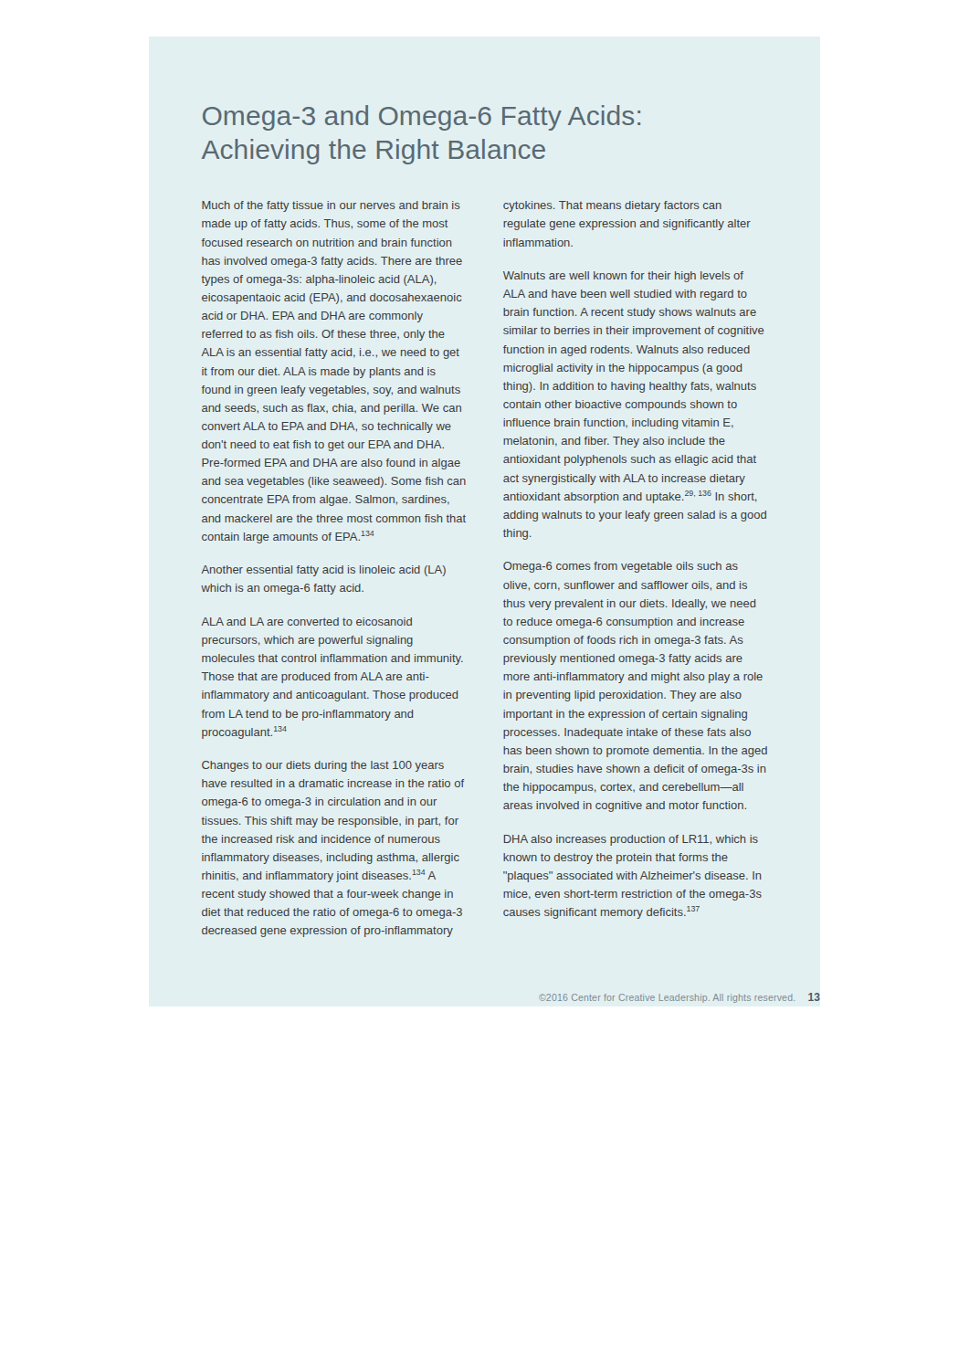Omega-3 and Omega-6 Fatty Acids:
Achieving the Right Balance
Much of the fatty tissue in our nerves and brain is made up of fatty acids. Thus, some of the most focused research on nutrition and brain function has involved omega-3 fatty acids. There are three types of omega-3s: alpha-linoleic acid (ALA), eicosapentaoic acid (EPA), and docosahexaenoic acid or DHA. EPA and DHA are commonly referred to as fish oils. Of these three, only the ALA is an essential fatty acid, i.e., we need to get it from our diet. ALA is made by plants and is found in green leafy vegetables, soy, and walnuts and seeds, such as flax, chia, and perilla. We can convert ALA to EPA and DHA, so technically we don't need to eat fish to get our EPA and DHA. Pre-formed EPA and DHA are also found in algae and sea vegetables (like seaweed). Some fish can concentrate EPA from algae. Salmon, sardines, and mackerel are the three most common fish that contain large amounts of EPA.134
Another essential fatty acid is linoleic acid (LA) which is an omega-6 fatty acid.
ALA and LA are converted to eicosanoid precursors, which are powerful signaling molecules that control inflammation and immunity. Those that are produced from ALA are anti-inflammatory and anticoagulant. Those produced from LA tend to be pro-inflammatory and procoagulant.134
Changes to our diets during the last 100 years have resulted in a dramatic increase in the ratio of omega-6 to omega-3 in circulation and in our tissues. This shift may be responsible, in part, for the increased risk and incidence of numerous inflammatory diseases, including asthma, allergic rhinitis, and inflammatory joint diseases.134 A recent study showed that a four-week change in diet that reduced the ratio of omega-6 to omega-3 decreased gene expression of pro-inflammatory cytokines. That means dietary factors can regulate gene expression and significantly alter inflammation.
Walnuts are well known for their high levels of ALA and have been well studied with regard to brain function. A recent study shows walnuts are similar to berries in their improvement of cognitive function in aged rodents. Walnuts also reduced microglial activity in the hippocampus (a good thing). In addition to having healthy fats, walnuts contain other bioactive compounds shown to influence brain function, including vitamin E, melatonin, and fiber. They also include the antioxidant polyphenols such as ellagic acid that act synergistically with ALA to increase dietary antioxidant absorption and uptake.29, 136 In short, adding walnuts to your leafy green salad is a good thing.
Omega-6 comes from vegetable oils such as olive, corn, sunflower and safflower oils, and is thus very prevalent in our diets. Ideally, we need to reduce omega-6 consumption and increase consumption of foods rich in omega-3 fats. As previously mentioned omega-3 fatty acids are more anti-inflammatory and might also play a role in preventing lipid peroxidation. They are also important in the expression of certain signaling processes. Inadequate intake of these fats also has been shown to promote dementia. In the aged brain, studies have shown a deficit of omega-3s in the hippocampus, cortex, and cerebellum—all areas involved in cognitive and motor function.
DHA also increases production of LR11, which is known to destroy the protein that forms the "plaques" associated with Alzheimer's disease. In mice, even short-term restriction of the omega-3s causes significant memory deficits.137
©2016 Center for Creative Leadership. All rights reserved. 13